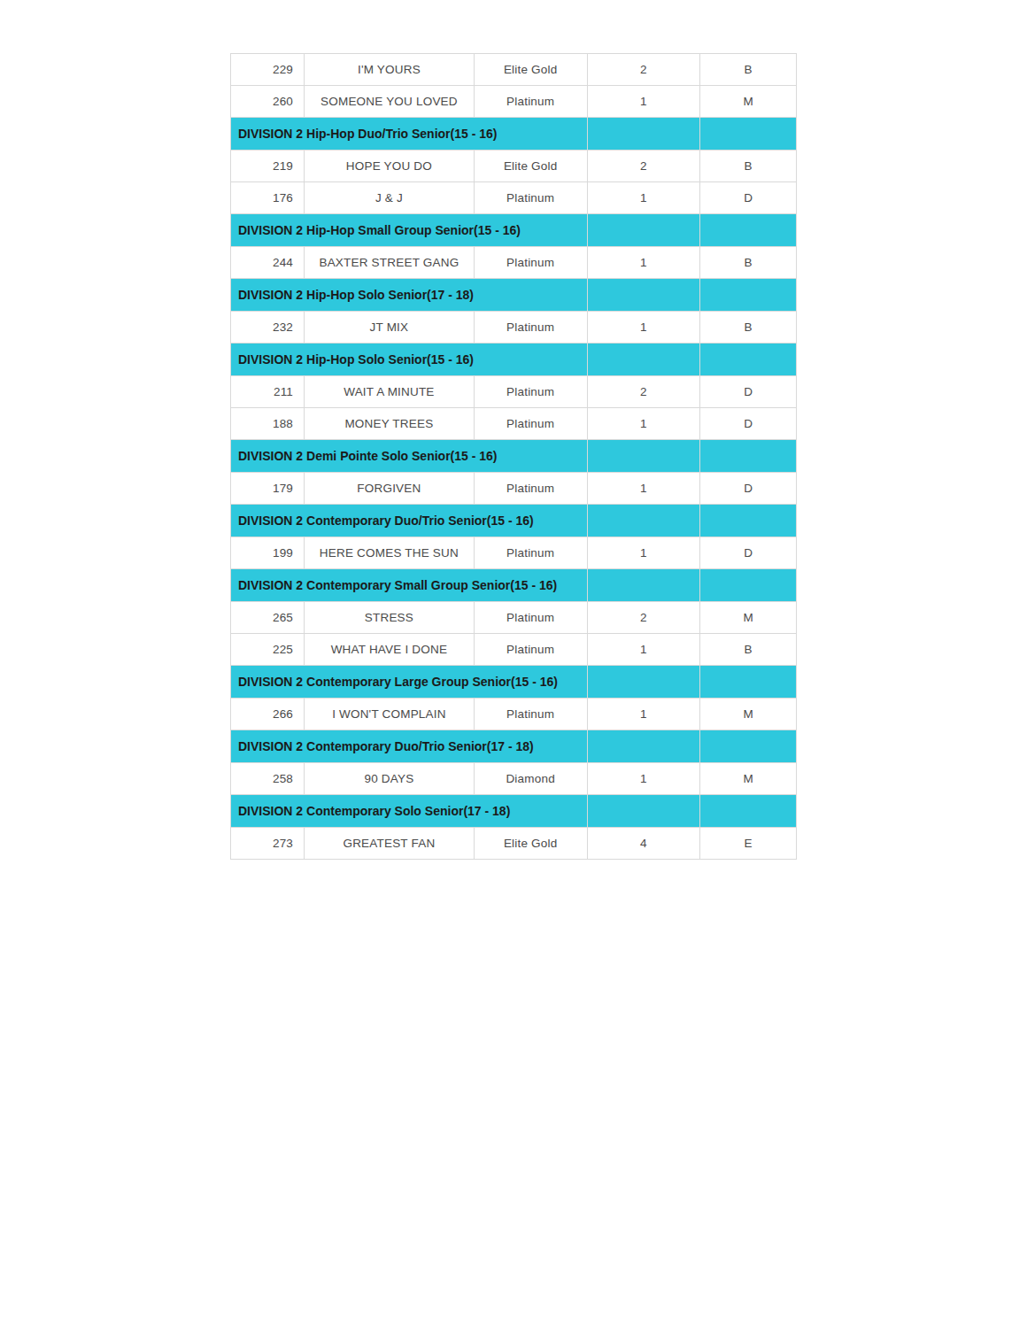| 229 | I'M YOURS | Elite Gold | 2 | B |
| 260 | SOMEONE YOU LOVED | Platinum | 1 | M |
| DIVISION 2 Hip-Hop Duo/Trio Senior(15 - 16) | | |
| 219 | HOPE YOU DO | Elite Gold | 2 | B |
| 176 | J & J | Platinum | 1 | D |
| DIVISION 2 Hip-Hop Small Group Senior(15 - 16) | | |
| 244 | BAXTER STREET GANG | Platinum | 1 | B |
| DIVISION 2 Hip-Hop Solo Senior(17 - 18) | | |
| 232 | JT MIX | Platinum | 1 | B |
| DIVISION 2 Hip-Hop Solo Senior(15 - 16) | | |
| 211 | WAIT A MINUTE | Platinum | 2 | D |
| 188 | MONEY TREES | Platinum | 1 | D |
| DIVISION 2 Demi Pointe Solo Senior(15 - 16) | | |
| 179 | FORGIVEN | Platinum | 1 | D |
| DIVISION 2 Contemporary Duo/Trio Senior(15 - 16) | | |
| 199 | HERE COMES THE SUN | Platinum | 1 | D |
| DIVISION 2 Contemporary Small Group Senior(15 - 16) | | |
| 265 | STRESS | Platinum | 2 | M |
| 225 | WHAT HAVE I DONE | Platinum | 1 | B |
| DIVISION 2 Contemporary Large Group Senior(15 - 16) | | |
| 266 | I WON'T COMPLAIN | Platinum | 1 | M |
| DIVISION 2 Contemporary Duo/Trio Senior(17 - 18) | | |
| 258 | 90 DAYS | Diamond | 1 | M |
| DIVISION 2 Contemporary Solo Senior(17 - 18) | | |
| 273 | GREATEST FAN | Elite Gold | 4 | E |